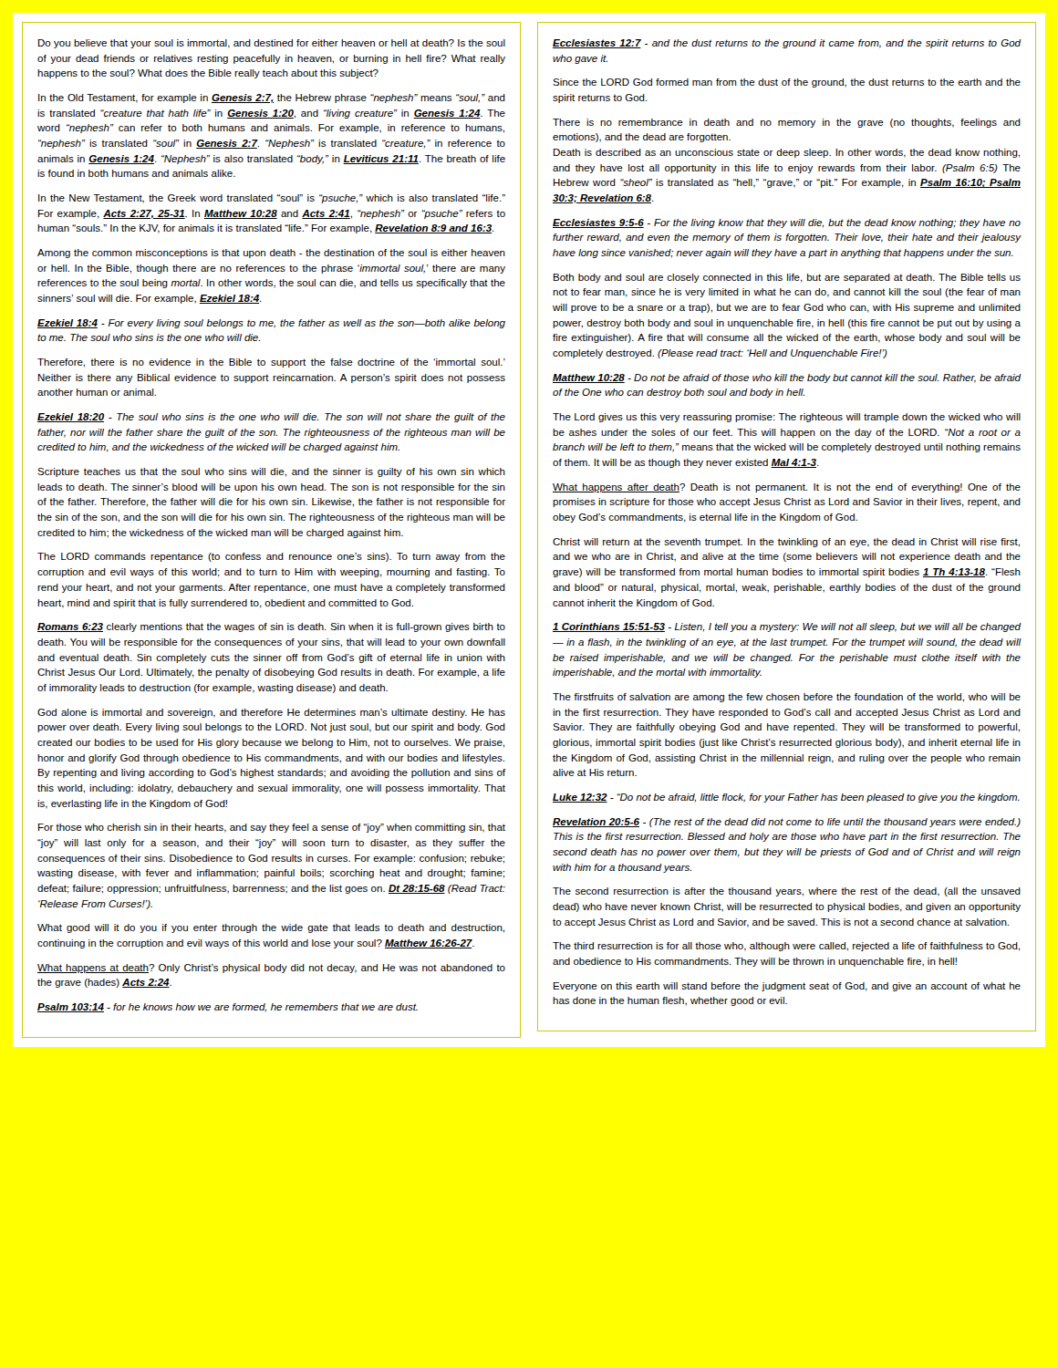Do you believe that your soul is immortal, and destined for either heaven or hell at death? Is the soul of your dead friends or relatives resting peacefully in heaven, or burning in hell fire? What really happens to the soul? What does the Bible really teach about this subject?
In the Old Testament, for example in Genesis 2:7, the Hebrew phrase “nephesh” means “soul,” and is translated “creature that hath life” in Genesis 1:20, and “living creature” in Genesis 1:24. The word “nephesh” can refer to both humans and animals. For example, in reference to humans, “nephesh” is translated “soul” in Genesis 2:7. “Nephesh” is translated “creature,” in reference to animals in Genesis 1:24. “Nephesh” is also translated “body,” in Leviticus 21:11. The breath of life is found in both humans and animals alike.
In the New Testament, the Greek word translated “soul” is “psuche,” which is also translated “life.” For example, Acts 2:27, 25-31. In Matthew 10:28 and Acts 2:41, “nephesh” or “psuche” refers to human “souls.” In the KJV, for animals it is translated “life.” For example, Revelation 8:9 and 16:3.
Among the common misconceptions is that upon death - the destination of the soul is either heaven or hell. In the Bible, though there are no references to the phrase ‘immortal soul,’ there are many references to the soul being mortal. In other words, the soul can die, and tells us specifically that the sinners’ soul will die. For example, Ezekiel 18:4.
Ezekiel 18:4 - For every living soul belongs to me, the father as well as the son—both alike belong to me. The soul who sins is the one who will die.
Therefore, there is no evidence in the Bible to support the false doctrine of the ‘immortal soul.’ Neither is there any Biblical evidence to support reincarnation. A person’s spirit does not possess another human or animal.
Ezekiel 18:20 - The soul who sins is the one who will die. The son will not share the guilt of the father, nor will the father share the guilt of the son. The righteousness of the righteous man will be credited to him, and the wickedness of the wicked will be charged against him.
Scripture teaches us that the soul who sins will die, and the sinner is guilty of his own sin which leads to death. The sinner’s blood will be upon his own head. The son is not responsible for the sin of the father. Therefore, the father will die for his own sin. Likewise, the father is not responsible for the sin of the son, and the son will die for his own sin. The righteousness of the righteous man will be credited to him; the wickedness of the wicked man will be charged against him.
The LORD commands repentance (to confess and renounce one’s sins). To turn away from the corruption and evil ways of this world; and to turn to Him with weeping, mourning and fasting. To rend your heart, and not your garments. After repentance, one must have a completely transformed heart, mind and spirit that is fully surrendered to, obedient and committed to God.
Romans 6:23 clearly mentions that the wages of sin is death. Sin when it is full-grown gives birth to death. You will be responsible for the consequences of your sins, that will lead to your own downfall and eventual death. Sin completely cuts the sinner off from God’s gift of eternal life in union with Christ Jesus Our Lord. Ultimately, the penalty of disobeying God results in death. For example, a life of immorality leads to destruction (for example, wasting disease) and death.
God alone is immortal and sovereign, and therefore He determines man’s ultimate destiny. He has power over death. Every living soul belongs to the LORD. Not just soul, but our spirit and body. God created our bodies to be used for His glory because we belong to Him, not to ourselves. We praise, honor and glorify God through obedience to His commandments, and with our bodies and lifestyles. By repenting and living according to God’s highest standards; and avoiding the pollution and sins of this world, including: idolatry, debauchery and sexual immorality, one will possess immortality. That is, everlasting life in the Kingdom of God!
For those who cherish sin in their hearts, and say they feel a sense of “joy” when committing sin, that “joy” will last only for a season, and their “joy” will soon turn to disaster, as they suffer the consequences of their sins. Disobedience to God results in curses. For example: confusion; rebuke; wasting disease, with fever and inflammation; painful boils; scorching heat and drought; famine; defeat; failure; oppression; unfruitfulness, barrenness; and the list goes on. Dt 28:15-68 (Read Tract: ‘Release From Curses!’).
What good will it do you if you enter through the wide gate that leads to death and destruction, continuing in the corruption and evil ways of this world and lose your soul? Matthew 16:26-27.
What happens at death? Only Christ’s physical body did not decay, and He was not abandoned to the grave (hades) Acts 2:24.
Psalm 103:14 - for he knows how we are formed, he remembers that we are dust.
Ecclesiastes 12:7 - and the dust returns to the ground it came from, and the spirit returns to God who gave it.
Since the LORD God formed man from the dust of the ground, the dust returns to the earth and the spirit returns to God.
There is no remembrance in death and no memory in the grave (no thoughts, feelings and emotions), and the dead are forgotten.
Death is described as an unconscious state or deep sleep. In other words, the dead know nothing, and they have lost all opportunity in this life to enjoy rewards from their labor. (Psalm 6:5) The Hebrew word “sheol” is translated as “hell,” “grave,” or “pit.” For example, in Psalm 16:10; Psalm 30:3; Revelation 6:8.
Ecclesiastes 9:5-6 - For the living know that they will die, but the dead know nothing; they have no further reward, and even the memory of them is forgotten. Their love, their hate and their jealousy have long since vanished; never again will they have a part in anything that happens under the sun.
Both body and soul are closely connected in this life, but are separated at death. The Bible tells us not to fear man, since he is very limited in what he can do, and cannot kill the soul (the fear of man will prove to be a snare or a trap), but we are to fear God who can, with His supreme and unlimited power, destroy both body and soul in unquenchable fire, in hell (this fire cannot be put out by using a fire extinguisher). A fire that will consume all the wicked of the earth, whose body and soul will be completely destroyed. (Please read tract: ‘Hell and Unquenchable Fire!’)
Matthew 10:28 - Do not be afraid of those who kill the body but cannot kill the soul. Rather, be afraid of the One who can destroy both soul and body in hell.
The Lord gives us this very reassuring promise: The righteous will trample down the wicked who will be ashes under the soles of our feet. This will happen on the day of the LORD. “Not a root or a branch will be left to them,” means that the wicked will be completely destroyed until nothing remains of them. It will be as though they never existed Mal 4:1-3.
What happens after death? Death is not permanent. It is not the end of everything! One of the promises in scripture for those who accept Jesus Christ as Lord and Savior in their lives, repent, and obey God’s commandments, is eternal life in the Kingdom of God.
Christ will return at the seventh trumpet. In the twinkling of an eye, the dead in Christ will rise first, and we who are in Christ, and alive at the time (some believers will not experience death and the grave) will be transformed from mortal human bodies to immortal spirit bodies 1 Th 4:13-18. “Flesh and blood” or natural, physical, mortal, weak, perishable, earthly bodies of the dust of the ground cannot inherit the Kingdom of God.
1 Corinthians 15:51-53 - Listen, I tell you a mystery: We will not all sleep, but we will all be changed— in a flash, in the twinkling of an eye, at the last trumpet. For the trumpet will sound, the dead will be raised imperishable, and we will be changed. For the perishable must clothe itself with the imperishable, and the mortal with immortality.
The firstfruits of salvation are among the few chosen before the foundation of the world, who will be in the first resurrection. They have responded to God’s call and accepted Jesus Christ as Lord and Savior. They are faithfully obeying God and have repented. They will be transformed to powerful, glorious, immortal spirit bodies (just like Christ’s resurrected glorious body), and inherit eternal life in the Kingdom of God, assisting Christ in the millennial reign, and ruling over the people who remain alive at His return.
Luke 12:32 - “Do not be afraid, little flock, for your Father has been pleased to give you the kingdom.
Revelation 20:5-6 - (The rest of the dead did not come to life until the thousand years were ended.) This is the first resurrection. Blessed and holy are those who have part in the first resurrection. The second death has no power over them, but they will be priests of God and of Christ and will reign with him for a thousand years.
The second resurrection is after the thousand years, where the rest of the dead, (all the unsaved dead) who have never known Christ, will be resurrected to physical bodies, and given an opportunity to accept Jesus Christ as Lord and Savior, and be saved. This is not a second chance at salvation.
The third resurrection is for all those who, although were called, rejected a life of faithfulness to God, and obedience to His commandments. They will be thrown in unquenchable fire, in hell!
Everyone on this earth will stand before the judgment seat of God, and give an account of what he has done in the human flesh, whether good or evil.